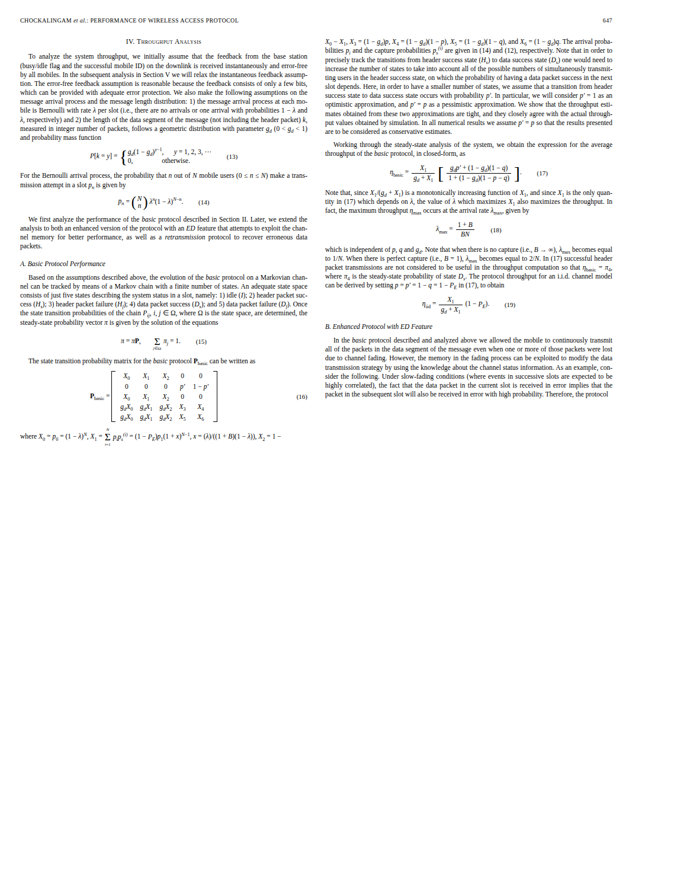CHOCKALINGAM et al.: PERFORMANCE OF WIRELESS ACCESS PROTOCOL
647
IV. Throughput Analysis
To analyze the system throughput, we initially assume that the feedback from the base station (busy/idle flag and the successful mobile ID) on the downlink is received instantaneously and error-free by all mobiles. In the subsequent analysis in Section V we will relax the instantaneous feedback assumption. The error-free feedback assumption is reasonable because the feedback consists of only a few bits, which can be provided with adequate error protection. We also make the following assumptions on the message arrival process and the message length distribution: 1) the message arrival process at each mobile is Bernoulli with rate λ per slot (i.e., there are no arrivals or one arrival with probabilities 1 − λ and λ, respectively) and 2) the length of the data segment of the message (not including the header packet) k, measured in integer number of packets, follows a geometric distribution with parameter gd (0 < gd < 1) and probability mass function
P[k = y] = { gd(1 − gd)y−1, y = 1, 2, 3, ··· 0, otherwise.
(13)
For the Bernoulli arrival process, the probability that n out of N mobile users (0 ≤ n ≤ N) make a transmission attempt in a slot pn is given by
pn = ( N
n ) λn(1 − λ)N−n.
(14)
We first analyze the performance of the basic protocol described in Section II. Later, we extend the analysis to both an enhanced version of the protocol with an ED feature that attempts to exploit the channel memory for better performance, as well as a retransmission protocol to recover erroneous data packets.
A. Basic Protocol Performance
Based on the assumptions described above, the evolution of the basic protocol on a Markovian channel can be tracked by means of a Markov chain with a finite number of states. An adequate state space consists of just five states describing the system status in a slot, namely: 1) idle (I); 2) header packet success (Hs); 3) header packet failure (Hf); 4) data packet success (Ds); and 5) data packet failure (Df). Once the state transition probabilities of the chain Pij, i, j ∈ Ω, where Ω is the state space, are determined, the steady-state probability vector π is given by the solution of the equations
π = πP, Σj∈Ω πj = 1.
(15)
The state transition probability matrix for the basic protocol Pbasic can be written as
Pbasic =
| X 0 | X 1 | X 2 | 0 | 0 |
| 0 | 0 | 0 | p′ | 1 − p′ |
| X 0 | X 1 | X 2 | 0 | 0 |
| g d X 0 | g d X 1 | g d X 2 | X 3 | X 4 |
| g d X 0 | g d X 1 | g d X 2 | X 5 | X 6 |
(16)
where X0 = p0 = (1 − λ)N, X1 = NΣi=1 pips(i) = (1 − PE)p1(1 + x)N−1, x = (λ)/((1 + B)(1 − λ)), X2 = 1 −
X0 − X1, X3 = (1 − gd)p, X4 = (1 − gd)(1 − p), X5 = (1 − gd)(1 − q), and X6 = (1 − gd)q. The arrival probabilities pi and the capture probabilities ps(i) are given in (14) and (12), respectively. Note that in order to precisely track the transitions from header success state (Hs) to data success state (Ds) one would need to increase the number of states to take into account all of the possible numbers of simultaneously transmitting users in the header success state, on which the probability of having a data packet success in the next slot depends. Here, in order to have a smaller number of states, we assume that a transition from header success state to data success state occurs with probability p′. In particular, we will consider p′ = 1 as an optimistic approximation, and p′ = p as a pessimistic approximation. We show that the throughput estimates obtained from these two approximations are tight, and they closely agree with the actual throughput values obtained by simulation. In all numerical results we assume p′ = p so that the results presented are to be considered as conservative estimates.
Working through the steady-state analysis of the system, we obtain the expression for the average throughput of the basic protocol, in closed-form, as
ηbasic = X1 gd + X1 [ gdp′ + (1 − gd)(1 − q) 1 + (1 − gd)(1 − p − q) ].
(17)
Note that, since X1/(gd + X1) is a monotonically increasing function of X1, and since X1 is the only quantity in (17) which depends on λ, the value of λ which maximizes X1 also maximizes the throughput. In fact, the maximum throughput ηmax occurs at the arrival rate λmax, given by
λmax = 1 + B BN
(18)
which is independent of p, q and gd. Note that when there is no capture (i.e., B → ∞), λmax becomes equal to 1/N. When there is perfect capture (i.e., B = 1), λmax becomes equal to 2/N. In (17) successful header packet transmissions are not considered to be useful in the throughput computation so that ηbasic = π4, where π4 is the steady-state probability of state Ds. The protocol throughput for an i.i.d. channel model can be derived by setting p = p′ = 1 − q = 1 − PE in (17), to obtain
ηiid = X1 gd + X1 (1 − PE).
(19)
B. Enhanced Protocol with ED Feature
In the basic protocol described and analyzed above we allowed the mobile to continuously transmit all of the packets in the data segment of the message even when one or more of those packets were lost due to channel fading. However, the memory in the fading process can be exploited to modify the data transmission strategy by using the knowledge about the channel status information. As an example, consider the following. Under slow-fading conditions (where events in successive slots are expected to be highly correlated), the fact that the data packet in the current slot is received in error implies that the packet in the subsequent slot will also be received in error with high probability. Therefore, the protocol